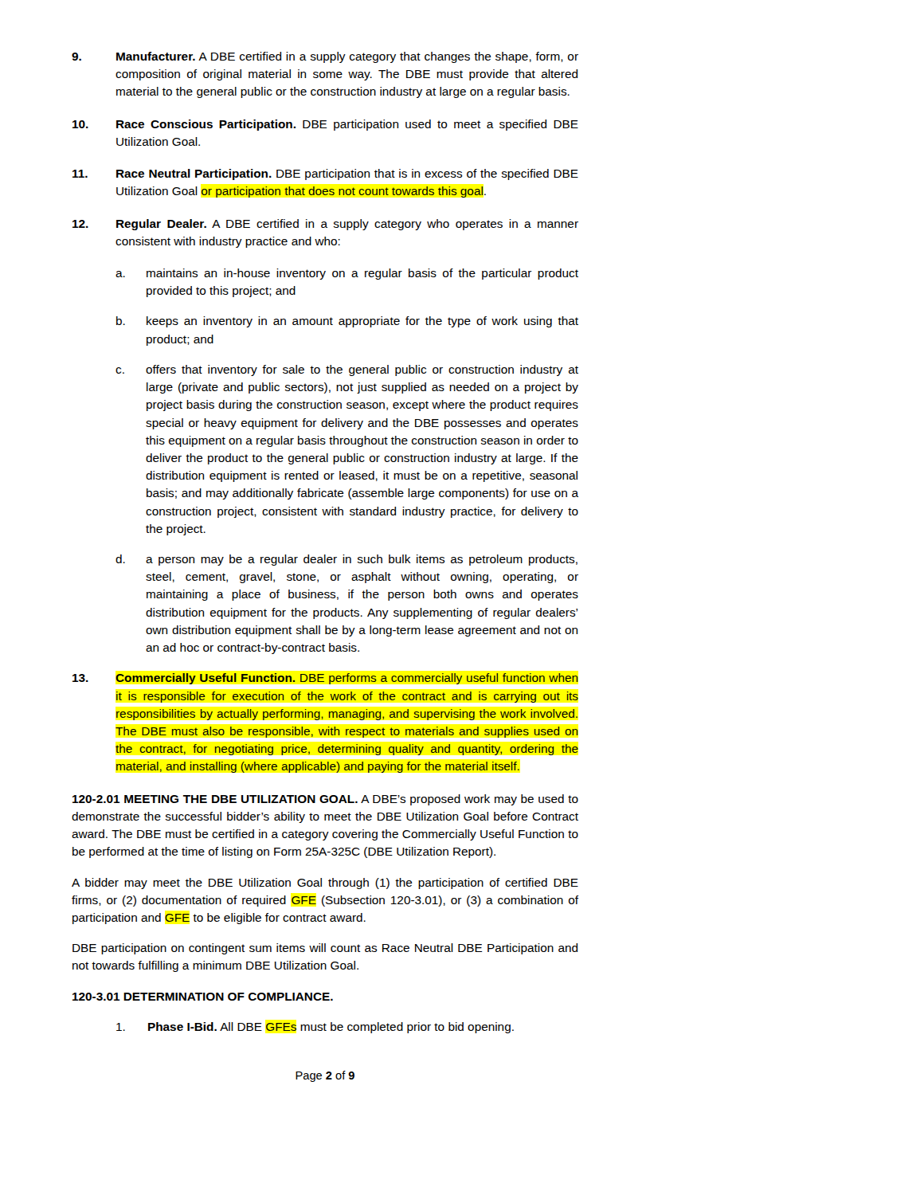9.
Manufacturer. A DBE certified in a supply category that changes the shape, form, or composition of original material in some way. The DBE must provide that altered material to the general public or the construction industry at large on a regular basis.
10.
Race Conscious Participation. DBE participation used to meet a specified DBE Utilization Goal.
11.
Race Neutral Participation. DBE participation that is in excess of the specified DBE Utilization Goal or participation that does not count towards this goal.
12.
Regular Dealer. A DBE certified in a supply category who operates in a manner consistent with industry practice and who:
a.
maintains an in-house inventory on a regular basis of the particular product provided to this project; and
b.
keeps an inventory in an amount appropriate for the type of work using that product; and
c.
offers that inventory for sale to the general public or construction industry at large (private and public sectors), not just supplied as needed on a project by project basis during the construction season, except where the product requires special or heavy equipment for delivery and the DBE possesses and operates this equipment on a regular basis throughout the construction season in order to deliver the product to the general public or construction industry at large. If the distribution equipment is rented or leased, it must be on a repetitive, seasonal basis; and may additionally fabricate (assemble large components) for use on a construction project, consistent with standard industry practice, for delivery to the project.
d.
a person may be a regular dealer in such bulk items as petroleum products, steel, cement, gravel, stone, or asphalt without owning, operating, or maintaining a place of business, if the person both owns and operates distribution equipment for the products. Any supplementing of regular dealers’ own distribution equipment shall be by a long-term lease agreement and not on an ad hoc or contract-by-contract basis.
13.
Commercially Useful Function. DBE performs a commercially useful function when it is responsible for execution of the work of the contract and is carrying out its responsibilities by actually performing, managing, and supervising the work involved. The DBE must also be responsible, with respect to materials and supplies used on the contract, for negotiating price, determining quality and quantity, ordering the material, and installing (where applicable) and paying for the material itself.
120-2.01 MEETING THE DBE UTILIZATION GOAL. A DBE’s proposed work may be used to demonstrate the successful bidder’s ability to meet the DBE Utilization Goal before Contract award. The DBE must be certified in a category covering the Commercially Useful Function to be performed at the time of listing on Form 25A-325C (DBE Utilization Report).
A bidder may meet the DBE Utilization Goal through (1) the participation of certified DBE firms, or (2) documentation of required GFE (Subsection 120-3.01), or (3) a combination of participation and GFE to be eligible for contract award.
DBE participation on contingent sum items will count as Race Neutral DBE Participation and not towards fulfilling a minimum DBE Utilization Goal.
120-3.01 DETERMINATION OF COMPLIANCE.
1.
Phase I-Bid. All DBE GFEs must be completed prior to bid opening.
Page 2 of 9